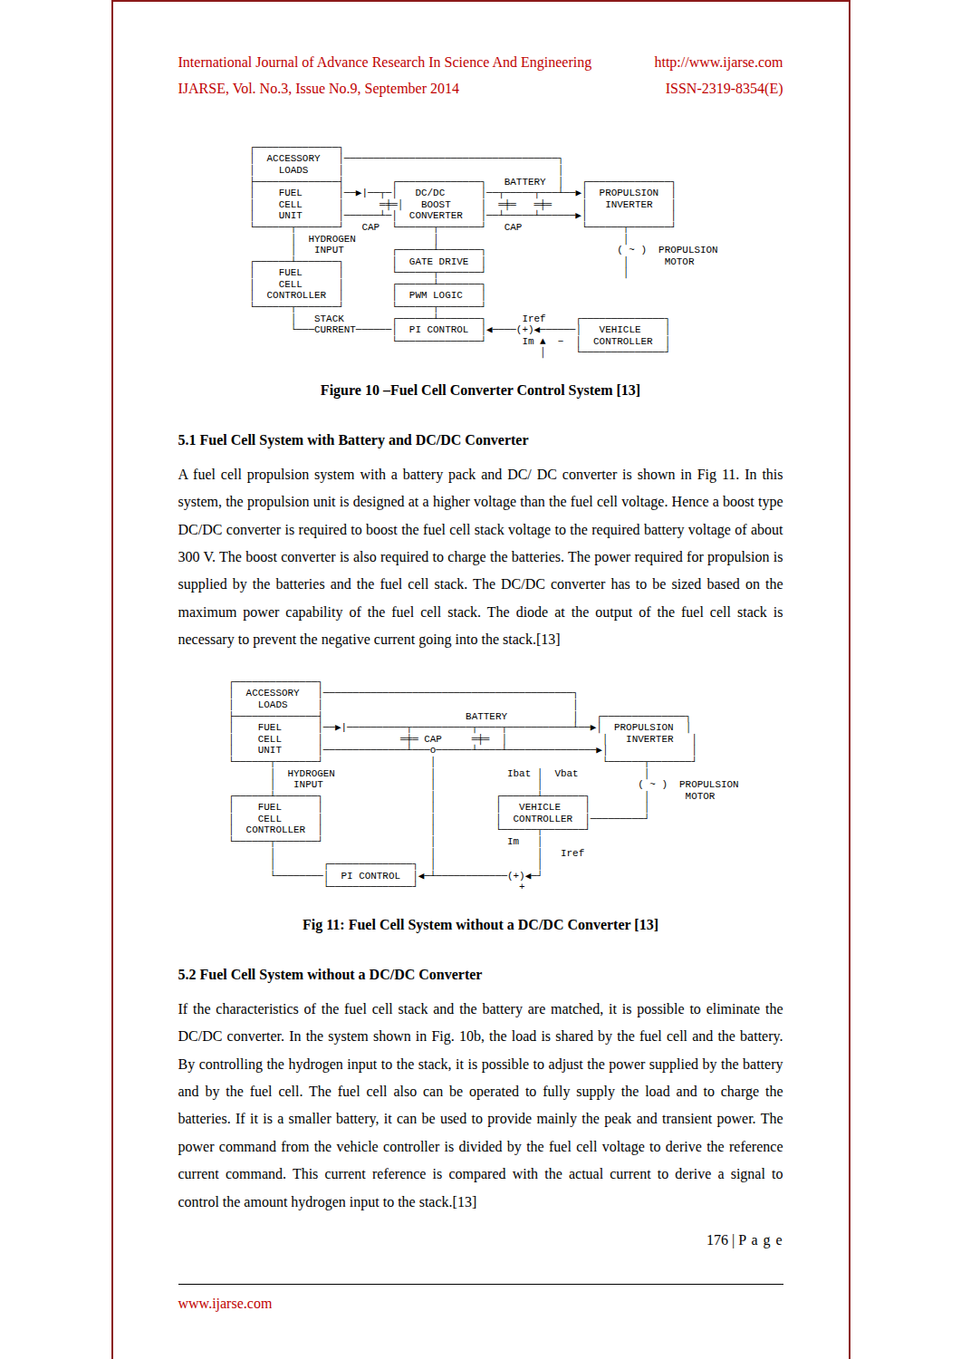International Journal of Advance Research In Science And Engineering
http://www.ijarse.com
IJARSE, Vol. No.3, Issue No.9, September 2014
ISSN-2319-8354(E)
 ┌──────────────┐
 │  ACCESSORY   │────────────────────────────────────┐
 │    LOADS     │                                    │
 ├──────────────┤        ┌──────────────┐   BATTERY  │   ┌──────────────┐
 │    FUEL      │──▶|──┬─│   DC/DC      │──┬─────┬───┴──▶│  PROPULSION  │
 │    CELL      │      ═╪═│   BOOST     │  ═╪═   ═╪═     │   INVERTER   │
 │    UNIT      │──────┴─│  CONVERTER   │──┴─────┴──────▶│              │
 └──────┬───────┘   CAP  └──────┬───────┘   CAP          └──────┬───────┘
        │  HYDROGEN             │                               │
        │   INPUT        ┌──────┴───────┐                      ( ~ )  PROPULSION
 ┌──────┴───────┐        │  GATE DRIVE  │                       │      MOTOR
 │    FUEL      │        └──────┬───────┘                       │
 │    CELL      │        ┌──────┴───────┐
 │  CONTROLLER  │        │  PWM LOGIC   │
 └──────┬───────┘        └──────┬───────┘
        │   STACK        ┌──────┴───────┐      Iref     ┌──────────────┐
        └───CURRENT──────│  PI CONTROL  │◀────(+)◀──────│   VEHICLE    │
                         └──────────────┘      Im ▲  −  │  CONTROLLER  │
                                                  │     └──────────────┘
Figure 10 –Fuel Cell Converter Control System [13]
5.1 Fuel Cell System with Battery and DC/DC Converter
A fuel cell propulsion system with a battery pack and DC/ DC converter is shown in Fig 11. In this system, the propulsion unit is designed at a higher voltage than the fuel cell voltage. Hence a boost type DC/DC converter is required to boost the fuel cell stack voltage to the required battery voltage of about 300 V. The boost converter is also required to charge the batteries. The power required for propulsion is supplied by the batteries and the fuel cell stack. The DC/DC converter has to be sized based on the maximum power capability of the fuel cell stack. The diode at the output of the fuel cell stack is necessary to prevent the negative current going into the stack.[13]
 ┌──────────────┐
 │  ACCESSORY   │──────────────────────────────────────────┐
 │    LOADS     │                                          │
 ├──────────────┤                        BATTERY           │   ┌──────────────┐
 │    FUEL      │──▶|──────────┬──────────┬────┬───────────┴──▶│  PROPULSION  │
 │    CELL      │             ═╪═ CAP     ═╪═  │                │   INVERTER   │
 │    UNIT      │──────────────┴───o──────┴────┴───────────────▶│              │
 └──────┬───────┘                  │                            └──────┬───────┘
        │  HYDROGEN                │            Ibat │  Vbat           │
        │   INPUT                  │                 │                ( ~ )  PROPULSION
 ┌──────┴───────┐                  │          ┌──────┴───────┐         │      MOTOR
 │    FUEL      │                  │          │   VEHICLE    │         │
 │    CELL      │                  │          │  CONTROLLER  │─────────┘
 │  CONTROLLER  │                  │          └──────┬───────┘
 └──────┬───────┘                  │            Im   │
        │                          │                 │   Iref
        │        ┌──────────────┐  │                 │
        └────────│  PI CONTROL  │◀─┴────────────(+)◀─┘
                 └──────────────┘                 +
Fig 11: Fuel Cell System without a DC/DC Converter [13]
5.2 Fuel Cell System without a DC/DC Converter
If the characteristics of the fuel cell stack and the battery are matched, it is possible to eliminate the DC/DC converter. In the system shown in Fig. 10b, the load is shared by the fuel cell and the battery. By controlling the hydrogen input to the stack, it is possible to adjust the power supplied by the battery and by the fuel cell. The fuel cell also can be operated to fully supply the load and to charge the batteries. If it is a smaller battery, it can be used to provide mainly the peak and transient power. The power command from the vehicle controller is divided by the fuel cell voltage to derive the reference current command. This current reference is compared with the actual current to derive a signal to control the amount hydrogen input to the stack.[13]
176 | P a g e
www.ijarse.com